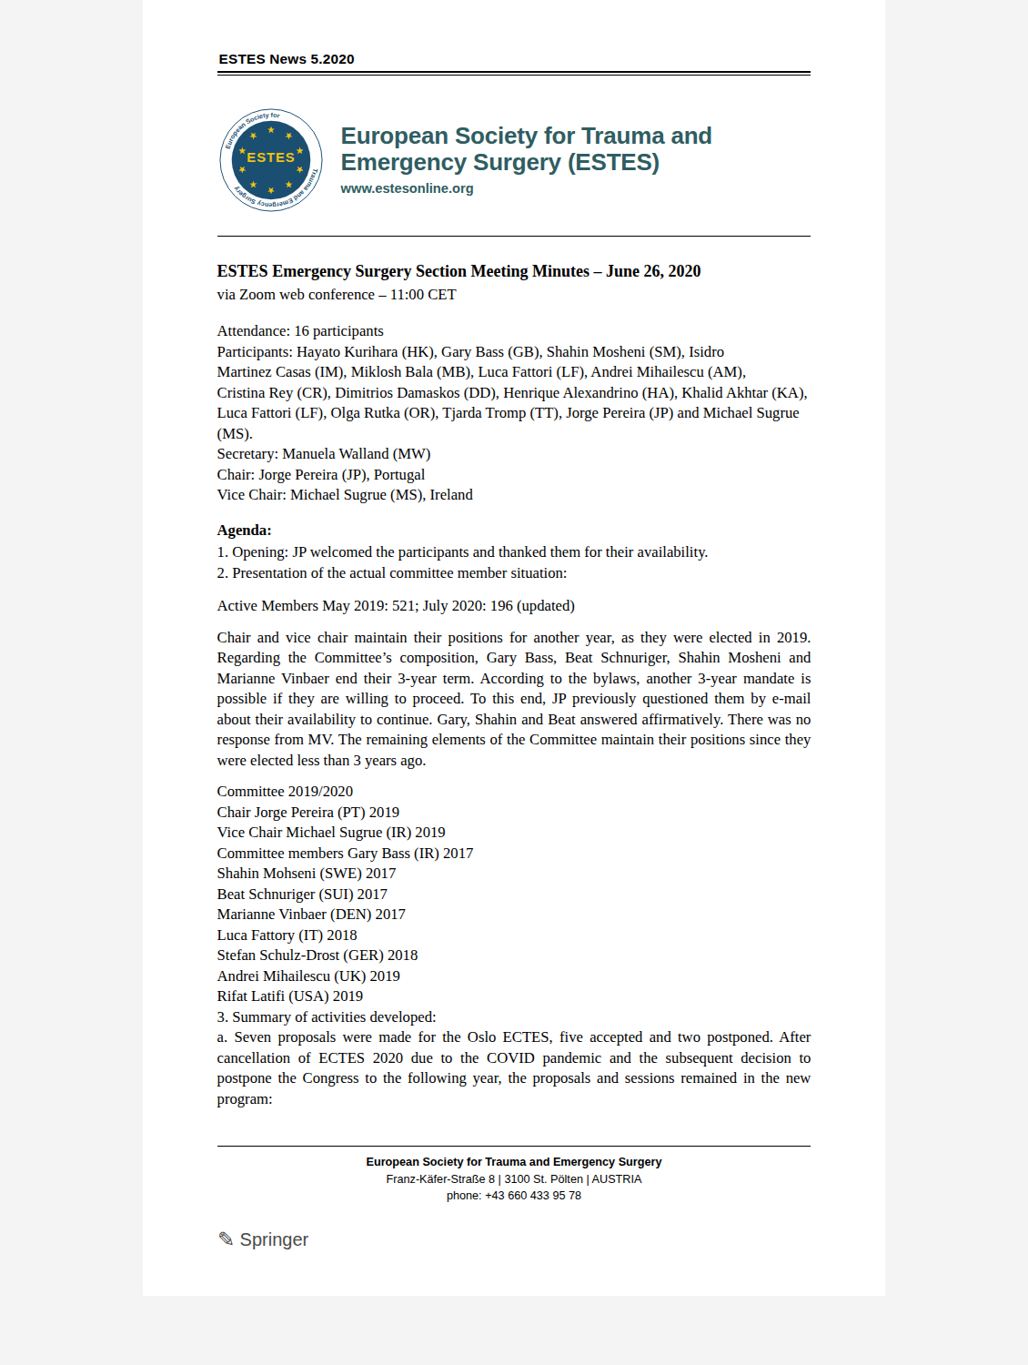ESTES News 5.2020
ESTES European Society for Trauma and Emergency Surgery
European Society for Trauma and Emergency Surgery (ESTES)
www.estesonline.org
ESTES Emergency Surgery Section Meeting Minutes – June 26, 2020
via Zoom web conference – 11:00 CET
Attendance: 16 participants
Participants: Hayato Kurihara (HK), Gary Bass (GB), Shahin Mosheni (SM), Isidro
Martinez Casas (IM), Miklosh Bala (MB), Luca Fattori (LF), Andrei Mihailescu (AM),
Cristina Rey (CR), Dimitrios Damaskos (DD), Henrique Alexandrino (HA), Khalid Akhtar (KA),
Luca Fattori (LF), Olga Rutka (OR), Tjarda Tromp (TT), Jorge Pereira (JP) and Michael Sugrue (MS).
Secretary: Manuela Walland (MW)
Chair: Jorge Pereira (JP), Portugal
Vice Chair: Michael Sugrue (MS), Ireland
Agenda:
1. Opening: JP welcomed the participants and thanked them for their availability.
2. Presentation of the actual committee member situation:
Active Members May 2019: 521; July 2020: 196 (updated)
Chair and vice chair maintain their positions for another year, as they were elected in 2019. Regarding the Committee’s composition, Gary Bass, Beat Schnuriger, Shahin Mosheni and Marianne Vinbaer end their 3-year term. According to the bylaws, another 3-year mandate is possible if they are willing to proceed. To this end, JP previously questioned them by e-mail about their availability to continue. Gary, Shahin and Beat answered affirmatively. There was no response from MV. The remaining elements of the Committee maintain their positions since they were elected less than 3 years ago.
Committee 2019/2020
Chair Jorge Pereira (PT) 2019
Vice Chair Michael Sugrue (IR) 2019
Committee members Gary Bass (IR) 2017
Shahin Mohseni (SWE) 2017
Beat Schnuriger (SUI) 2017
Marianne Vinbaer (DEN) 2017
Luca Fattory (IT) 2018
Stefan Schulz-Drost (GER) 2018
Andrei Mihailescu (UK) 2019
Rifat Latifi (USA) 2019
3. Summary of activities developed:
a. Seven proposals were made for the Oslo ECTES, five accepted and two postponed. After cancellation of ECTES 2020 due to the COVID pandemic and the subsequent decision to postpone the Congress to the following year, the proposals and sessions remained in the new program:
European Society for Trauma and Emergency Surgery
Franz-Käfer-Straße 8 | 3100 St. Pölten | AUSTRIA
phone: +43 660 433 95 78
✎Springer